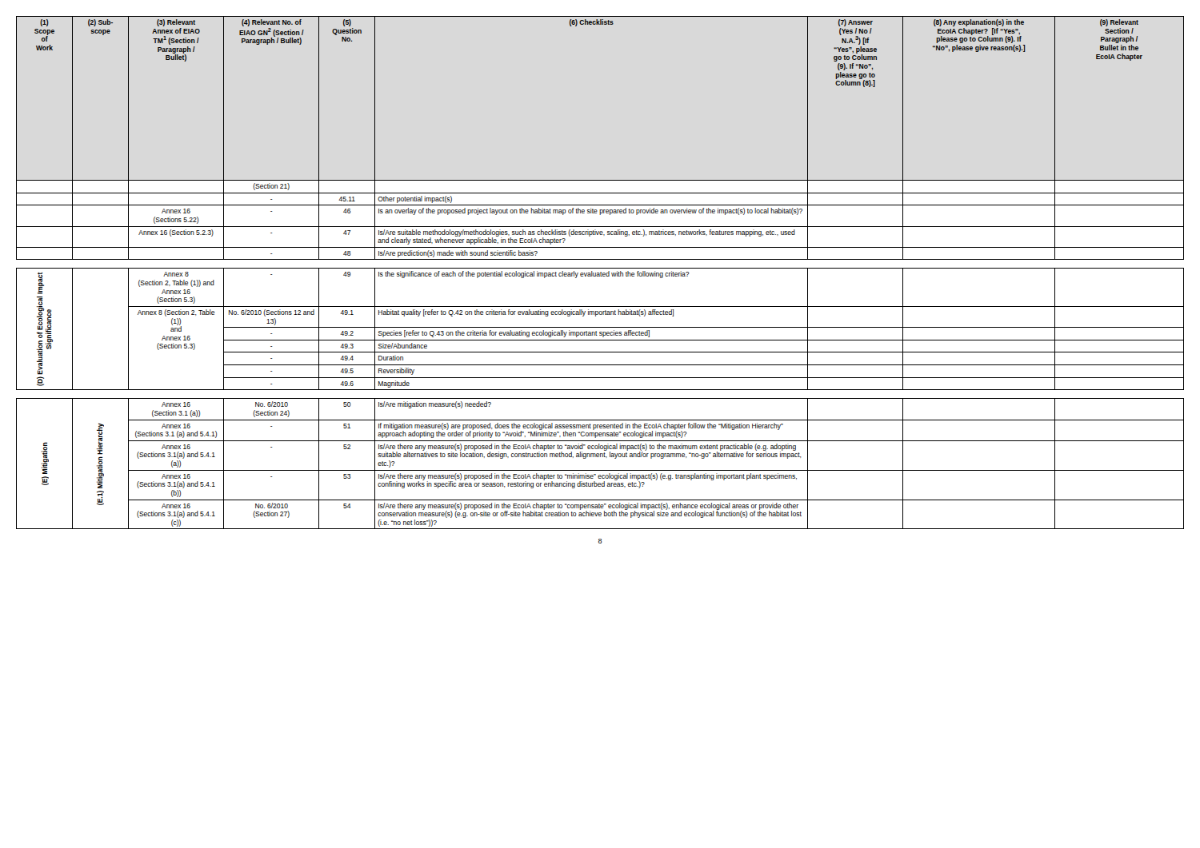| (1) Scope of Work | (2) Sub- scope | (3) Relevant Annex of EIAO TM 1 (Section / Paragraph / Bullet) | (4) Relevant No. of EIAO GN 2 (Section / Paragraph / Bullet) | (5) Question No. | (6) Checklists | (7) Answer (Yes / No / N.A. 3 ) [If “Yes”, please go to Column (9). If “No”, please go to Column (8).] | (8) Any explanation(s) in the EcoIA Chapter? [If “Yes”, please go to Column (9). If “No”, please give reason(s).] | (9) Relevant Section / Paragraph / Bullet in the EcoIA Chapter |
| --- | --- | --- | --- | --- | --- | --- | --- | --- |
| | | | (Section 21) | | | | | |
| | | | - | 45.11 | Other potential impact(s) | | | |
| | | Annex 16 (Sections 5.22) | - | 46 | Is an overlay of the proposed project layout on the habitat map of the site prepared to provide an overview of the impact(s) to local habitat(s)? | | | |
| | | Annex 16 (Section 5.2.3) | - | 47 | Is/Are suitable methodology/methodologies, such as checklists (descriptive, scaling, etc.), matrices, networks, features mapping, etc., used and clearly stated, whenever applicable, in the EcoIA chapter? | | | |
| | | | - | 48 | Is/Are prediction(s) made with sound scientific basis? | | | |
| (D) Evaluation of Ecological Impact Significance | | Annex 8 (Section 2, Table (1)) and Annex 16 (Section 5.3) | - | 49 | Is the significance of each of the potential ecological impact clearly evaluated with the following criteria? | | | |
| Annex 8 (Section 2, Table (1)) and Annex 16 (Section 5.3) | No. 6/2010 (Sections 12 and 13) | 49.1 | Habitat quality [refer to Q.42 on the criteria for evaluating ecologically important habitat(s) affected] | | | |
| - | 49.2 | Species [refer to Q.43 on the criteria for evaluating ecologically important species affected] | | | |
| - | 49.3 | Size/Abundance | | | |
| - | 49.4 | Duration | | | |
| - | 49.5 | Reversibility | | | |
| - | 49.6 | Magnitude | | | |
| (E) Mitigation | (E.1) Mitigation Hierarchy | Annex 16 (Section 3.1 (a)) | No. 6/2010 (Section 24) | 50 | Is/Are mitigation measure(s) needed? | | | |
| Annex 16 (Sections 3.1 (a) and 5.4.1) | - | 51 | If mitigation measure(s) are proposed, does the ecological assessment presented in the EcoIA chapter follow the “Mitigation Hierarchy” approach adopting the order of priority to “Avoid”, “Minimize”, then “Compensate” ecological impact(s)? | | | |
| Annex 16 (Sections 3.1(a) and 5.4.1 (a)) | - | 52 | Is/Are there any measure(s) proposed in the EcoIA chapter to “avoid” ecological impact(s) to the maximum extent practicable (e.g. adopting suitable alternatives to site location, design, construction method, alignment, layout and/or programme, “no-go” alternative for serious impact, etc.)? | | | |
| Annex 16 (Sections 3.1(a) and 5.4.1 (b)) | - | 53 | Is/Are there any measure(s) proposed in the EcoIA chapter to “minimise” ecological impact(s) (e.g. transplanting important plant specimens, confining works in specific area or season, restoring or enhancing disturbed areas, etc.)? | | | |
| Annex 16 (Sections 3.1(a) and 5.4.1 (c)) | No. 6/2010 (Section 27) | 54 | Is/Are there any measure(s) proposed in the EcoIA chapter to “compensate” ecological impact(s), enhance ecological areas or provide other conservation measure(s) (e.g. on-site or off-site habitat creation to achieve both the physical size and ecological function(s) of the habitat lost (i.e. “no net loss”))? | | | |
8